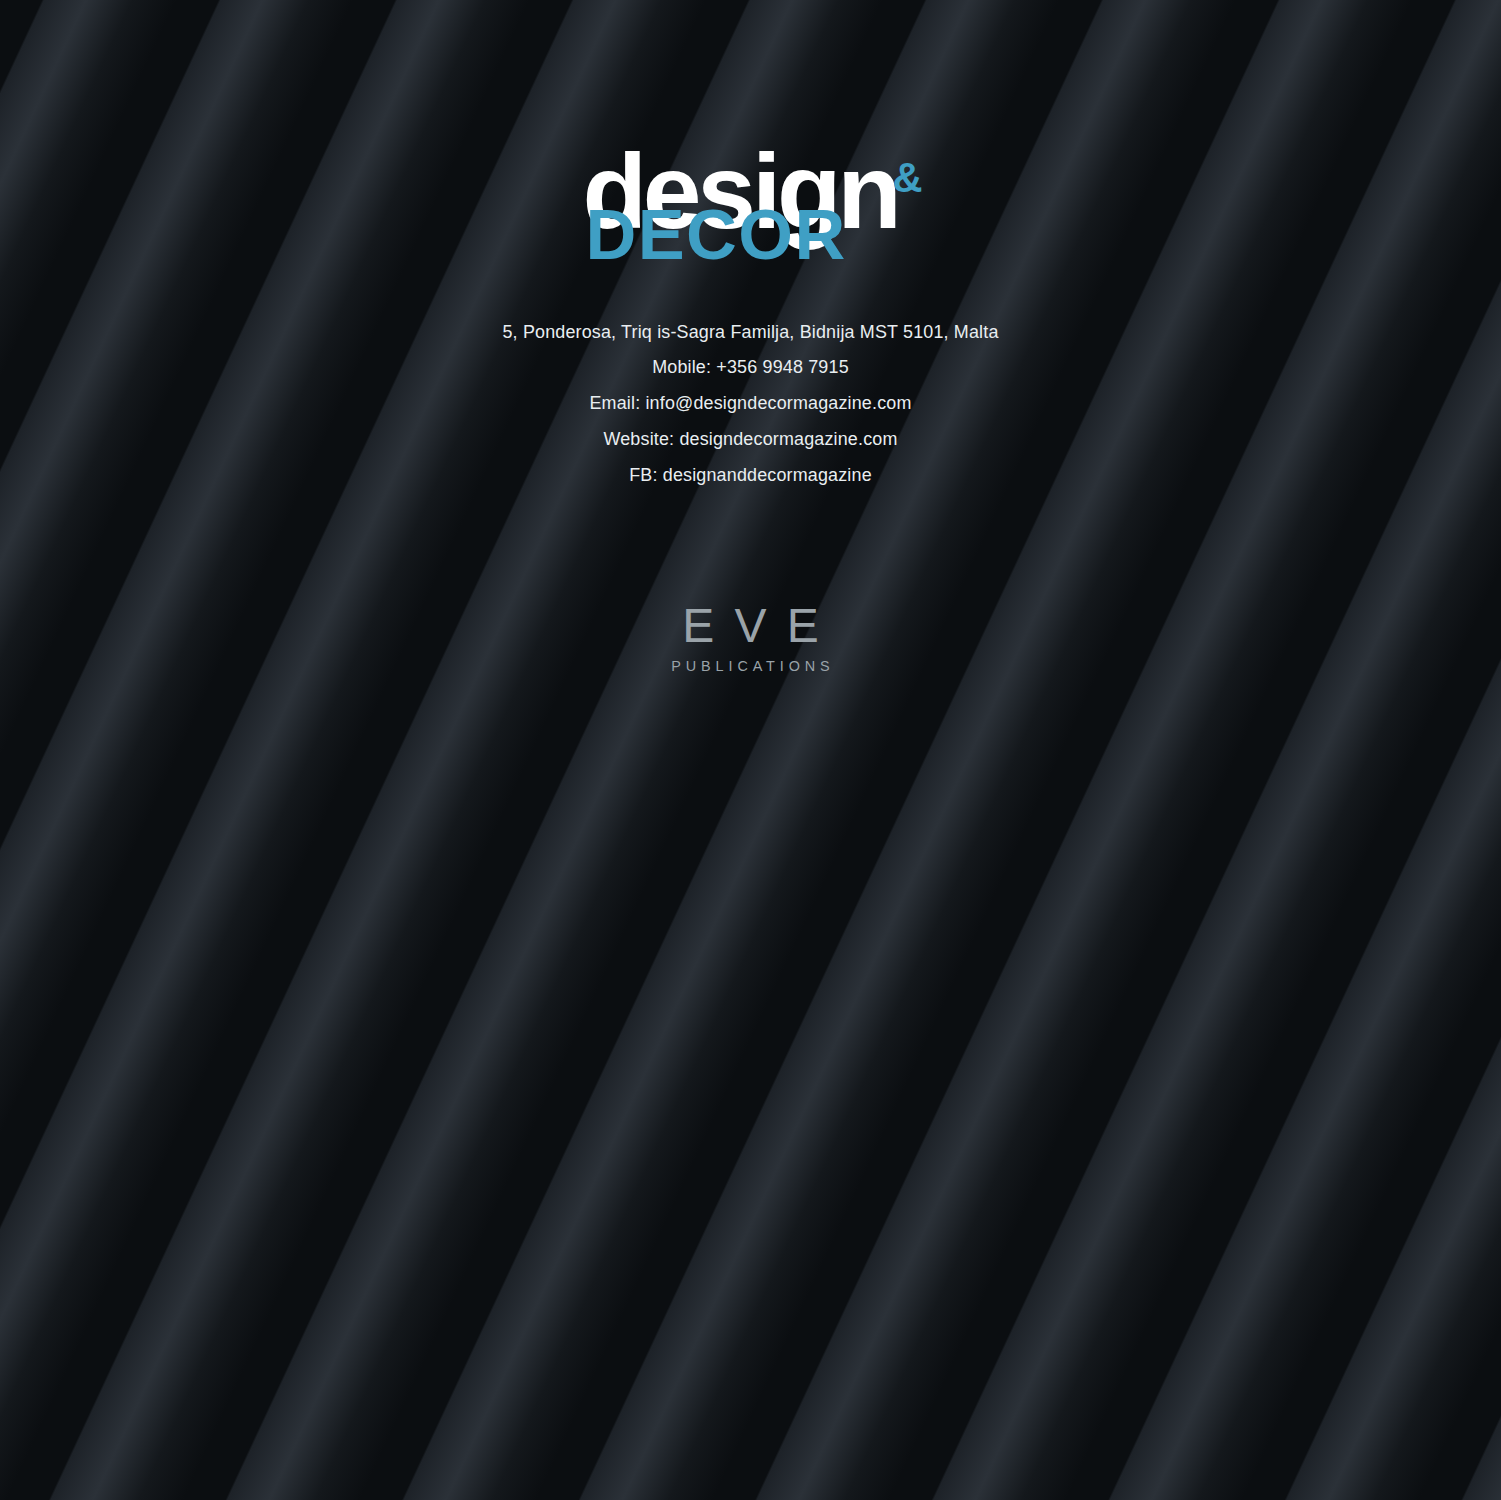design& DECOR
5, Ponderosa, Triq is-Sagra Familja, Bidnija MST 5101, Malta
Mobile: +356 9948 7915
Email: info@designdecormagazine.com
Website: designdecormagazine.com
FB: designanddecormagazine
EVE PUBLICATIONS